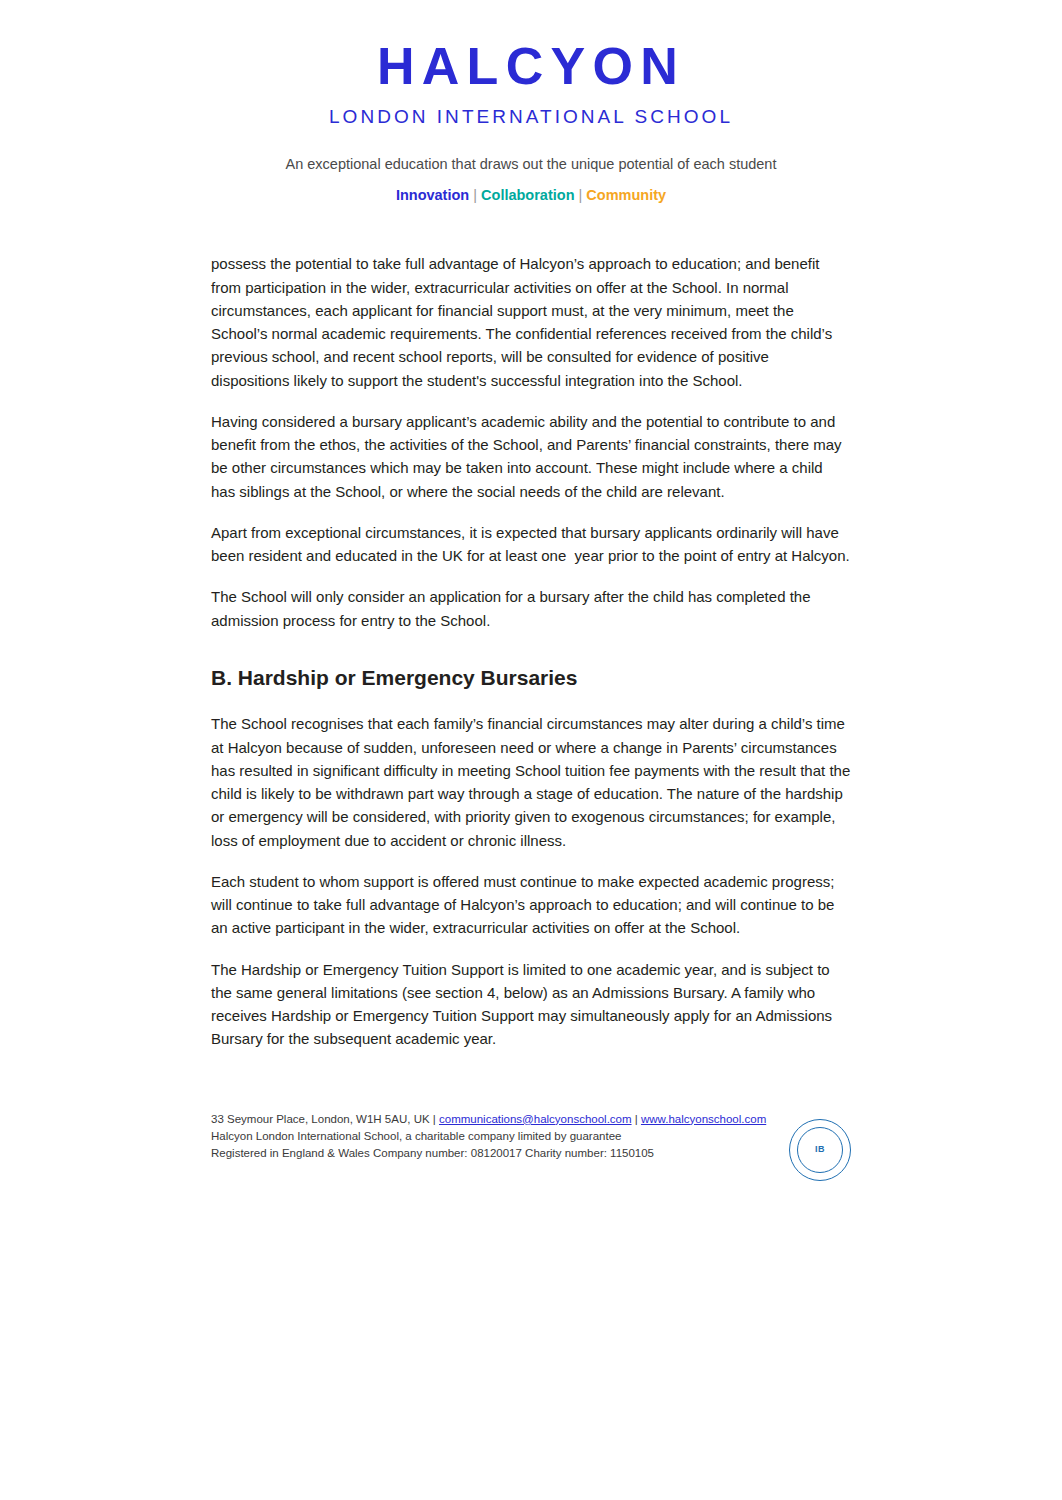HALCYON
LONDON INTERNATIONAL SCHOOL
An exceptional education that draws out the unique potential of each student
Innovation | Collaboration | Community
possess the potential to take full advantage of Halcyon’s approach to education; and benefit from participation in the wider, extracurricular activities on offer at the School. In normal circumstances, each applicant for financial support must, at the very minimum, meet the School’s normal academic requirements. The confidential references received from the child’s previous school, and recent school reports, will be consulted for evidence of positive dispositions likely to support the student's successful integration into the School.
Having considered a bursary applicant’s academic ability and the potential to contribute to and benefit from the ethos, the activities of the School, and Parents’ financial constraints, there may be other circumstances which may be taken into account. These might include where a child has siblings at the School, or where the social needs of the child are relevant.
Apart from exceptional circumstances, it is expected that bursary applicants ordinarily will have been resident and educated in the UK for at least one year prior to the point of entry at Halcyon.
The School will only consider an application for a bursary after the child has completed the admission process for entry to the School.
B. Hardship or Emergency Bursaries
The School recognises that each family’s financial circumstances may alter during a child’s time at Halcyon because of sudden, unforeseen need or where a change in Parents’ circumstances has resulted in significant difficulty in meeting School tuition fee payments with the result that the child is likely to be withdrawn part way through a stage of education. The nature of the hardship or emergency will be considered, with priority given to exogenous circumstances; for example, loss of employment due to accident or chronic illness.
Each student to whom support is offered must continue to make expected academic progress; will continue to take full advantage of Halcyon’s approach to education; and will continue to be an active participant in the wider, extracurricular activities on offer at the School.
The Hardship or Emergency Tuition Support is limited to one academic year, and is subject to the same general limitations (see section 4, below) as an Admissions Bursary. A family who receives Hardship or Emergency Tuition Support may simultaneously apply for an Admissions Bursary for the subsequent academic year.
33 Seymour Place, London, W1H 5AU, UK | communications@halcyonschool.com | www.halcyonschool.com
Halcyon London International School, a charitable company limited by guarantee
Registered in England & Wales Company number: 08120017 Charity number: 1150105
IB